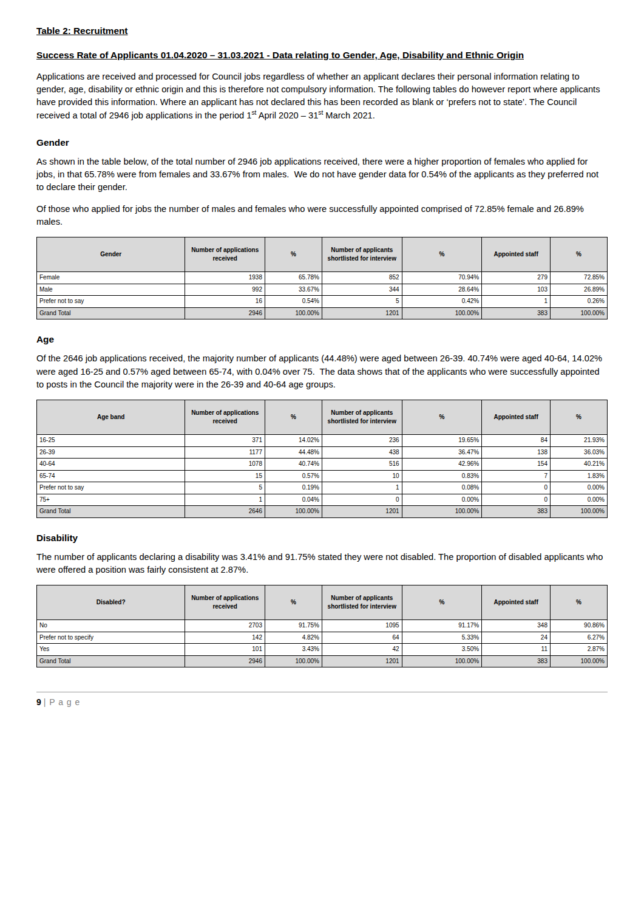Table 2: Recruitment
Success Rate of Applicants 01.04.2020 – 31.03.2021 - Data relating to Gender, Age, Disability and Ethnic Origin
Applications are received and processed for Council jobs regardless of whether an applicant declares their personal information relating to gender, age, disability or ethnic origin and this is therefore not compulsory information. The following tables do however report where applicants have provided this information. Where an applicant has not declared this has been recorded as blank or ‘prefers not to state’. The Council received a total of 2946 job applications in the period 1st April 2020 – 31st March 2021.
Gender
As shown in the table below, of the total number of 2946 job applications received, there were a higher proportion of females who applied for jobs, in that 65.78% were from females and 33.67% from males. We do not have gender data for 0.54% of the applicants as they preferred not to declare their gender.
Of those who applied for jobs the number of males and females who were successfully appointed comprised of 72.85% female and 26.89% males.
| Gender | Number of applications received | % | Number of applicants shortlisted for interview | % | Appointed staff | % |
| --- | --- | --- | --- | --- | --- | --- |
| Female | 1938 | 65.78% | 852 | 70.94% | 279 | 72.85% |
| Male | 992 | 33.67% | 344 | 28.64% | 103 | 26.89% |
| Prefer not to say | 16 | 0.54% | 5 | 0.42% | 1 | 0.26% |
| Grand Total | 2946 | 100.00% | 1201 | 100.00% | 383 | 100.00% |
Age
Of the 2646 job applications received, the majority number of applicants (44.48%) were aged between 26-39. 40.74% were aged 40-64, 14.02% were aged 16-25 and 0.57% aged between 65-74, with 0.04% over 75. The data shows that of the applicants who were successfully appointed to posts in the Council the majority were in the 26-39 and 40-64 age groups.
| Age band | Number of applications received | % | Number of applicants shortlisted for interview | % | Appointed staff | % |
| --- | --- | --- | --- | --- | --- | --- |
| 16-25 | 371 | 14.02% | 236 | 19.65% | 84 | 21.93% |
| 26-39 | 1177 | 44.48% | 438 | 36.47% | 138 | 36.03% |
| 40-64 | 1078 | 40.74% | 516 | 42.96% | 154 | 40.21% |
| 65-74 | 15 | 0.57% | 10 | 0.83% | 7 | 1.83% |
| Prefer not to say | 5 | 0.19% | 1 | 0.08% | 0 | 0.00% |
| 75+ | 1 | 0.04% | 0 | 0.00% | 0 | 0.00% |
| Grand Total | 2646 | 100.00% | 1201 | 100.00% | 383 | 100.00% |
Disability
The number of applicants declaring a disability was 3.41% and 91.75% stated they were not disabled. The proportion of disabled applicants who were offered a position was fairly consistent at 2.87%.
| Disabled? | Number of applications received | % | Number of applicants shortlisted for interview | % | Appointed staff | % |
| --- | --- | --- | --- | --- | --- | --- |
| No | 2703 | 91.75% | 1095 | 91.17% | 348 | 90.86% |
| Prefer not to specify | 142 | 4.82% | 64 | 5.33% | 24 | 6.27% |
| Yes | 101 | 3.43% | 42 | 3.50% | 11 | 2.87% |
| Grand Total | 2946 | 100.00% | 1201 | 100.00% | 383 | 100.00% |
9 | P a g e